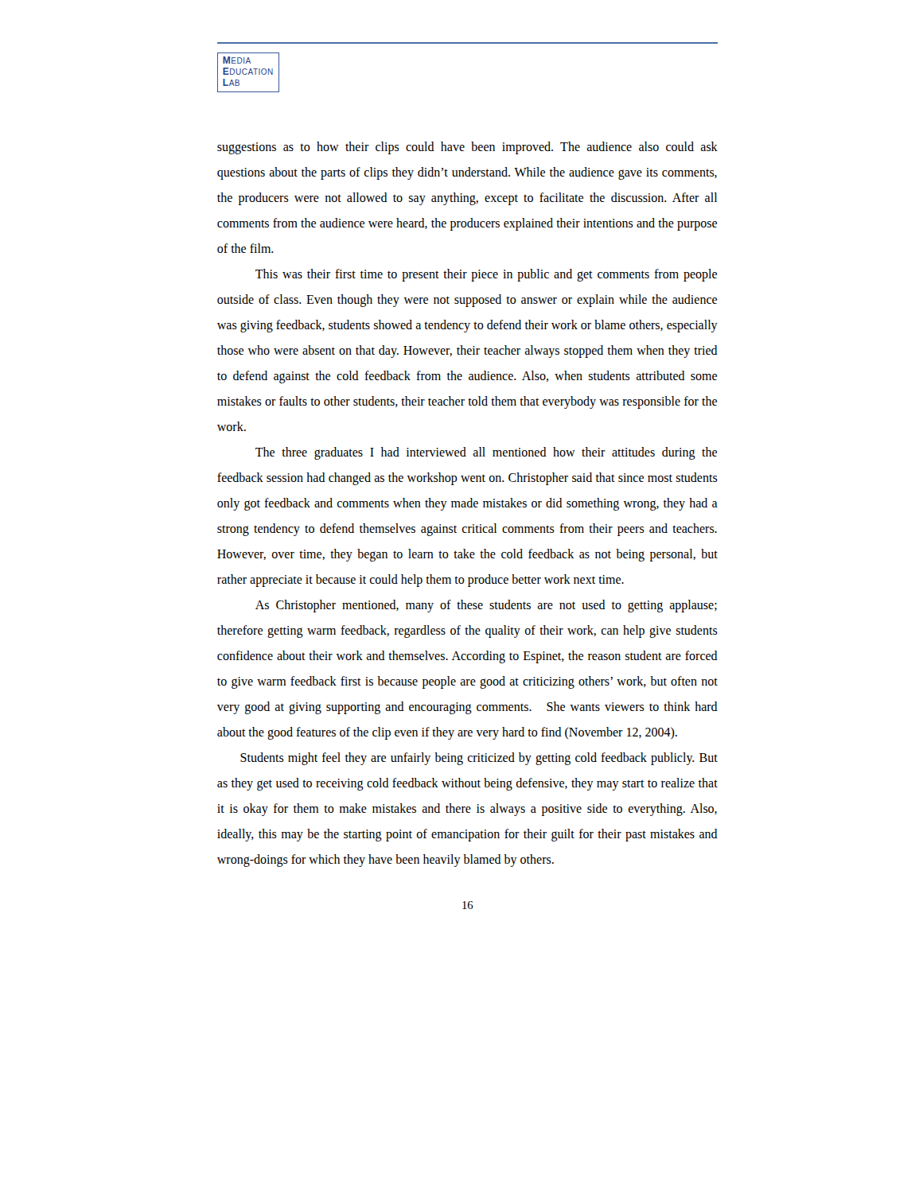MEDIA
EDUCATION
LAB
suggestions as to how their clips could have been improved. The audience also could ask questions about the parts of clips they didn’t understand. While the audience gave its comments, the producers were not allowed to say anything, except to facilitate the discussion. After all comments from the audience were heard, the producers explained their intentions and the purpose of the film.
This was their first time to present their piece in public and get comments from people outside of class. Even though they were not supposed to answer or explain while the audience was giving feedback, students showed a tendency to defend their work or blame others, especially those who were absent on that day. However, their teacher always stopped them when they tried to defend against the cold feedback from the audience. Also, when students attributed some mistakes or faults to other students, their teacher told them that everybody was responsible for the work.
The three graduates I had interviewed all mentioned how their attitudes during the feedback session had changed as the workshop went on. Christopher said that since most students only got feedback and comments when they made mistakes or did something wrong, they had a strong tendency to defend themselves against critical comments from their peers and teachers. However, over time, they began to learn to take the cold feedback as not being personal, but rather appreciate it because it could help them to produce better work next time.
As Christopher mentioned, many of these students are not used to getting applause; therefore getting warm feedback, regardless of the quality of their work, can help give students confidence about their work and themselves. According to Espinet, the reason student are forced to give warm feedback first is because people are good at criticizing others’ work, but often not very good at giving supporting and encouraging comments. She wants viewers to think hard about the good features of the clip even if they are very hard to find (November 12, 2004).
Students might feel they are unfairly being criticized by getting cold feedback publicly. But as they get used to receiving cold feedback without being defensive, they may start to realize that it is okay for them to make mistakes and there is always a positive side to everything. Also, ideally, this may be the starting point of emancipation for their guilt for their past mistakes and wrong-doings for which they have been heavily blamed by others.
16